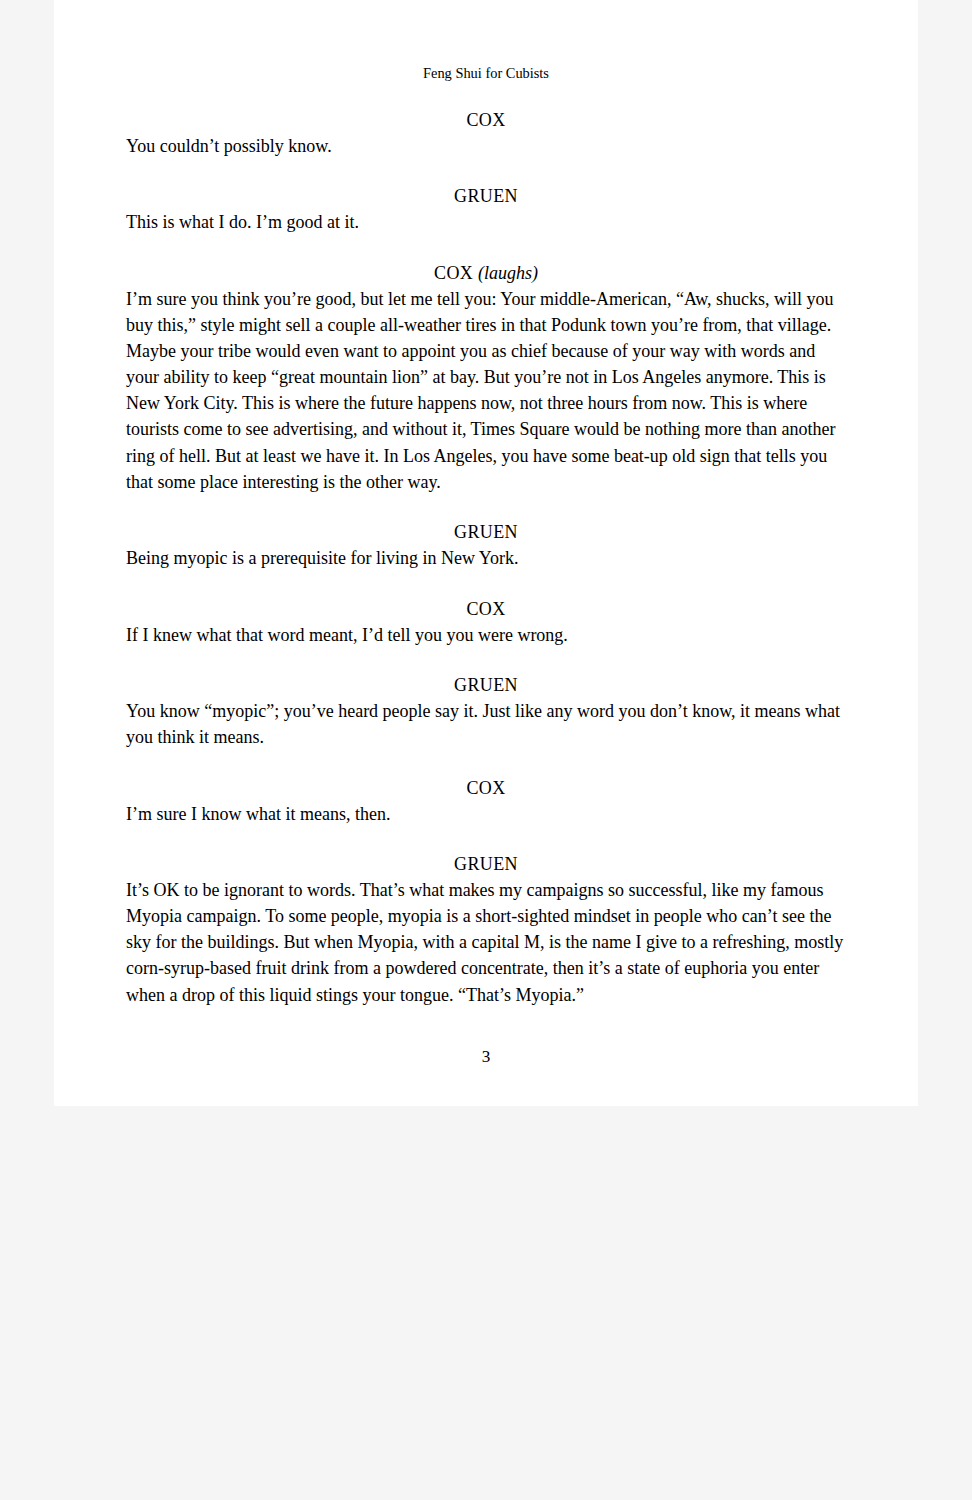Feng Shui for Cubists
Cox
You couldn’t possibly know.
Gruen
This is what I do. I’m good at it.
Cox (laughs)
I’m sure you think you’re good, but let me tell you: Your middle-American, “Aw, shucks, will you buy this,” style might sell a couple all-weather tires in that Podunk town you’re from, that village. Maybe your tribe would even want to appoint you as chief because of your way with words and your ability to keep “great mountain lion” at bay. But you’re not in Los Angeles anymore. This is New York City. This is where the future happens now, not three hours from now. This is where tourists come to see advertising, and without it, Times Square would be nothing more than another ring of hell. But at least we have it. In Los Angeles, you have some beat-up old sign that tells you that some place interesting is the other way.
Gruen
Being myopic is a prerequisite for living in New York.
Cox
If I knew what that word meant, I’d tell you you were wrong.
Gruen
You know “myopic”; you’ve heard people say it. Just like any word you don’t know, it means what you think it means.
Cox
I’m sure I know what it means, then.
Gruen
It’s OK to be ignorant to words. That’s what makes my campaigns so successful, like my famous Myopia campaign. To some people, myopia is a short-sighted mindset in people who can’t see the sky for the buildings. But when Myopia, with a capital M, is the name I give to a refreshing, mostly corn-syrup-based fruit drink from a powdered concentrate, then it’s a state of euphoria you enter when a drop of this liquid stings your tongue. “That’s Myopia.”
3